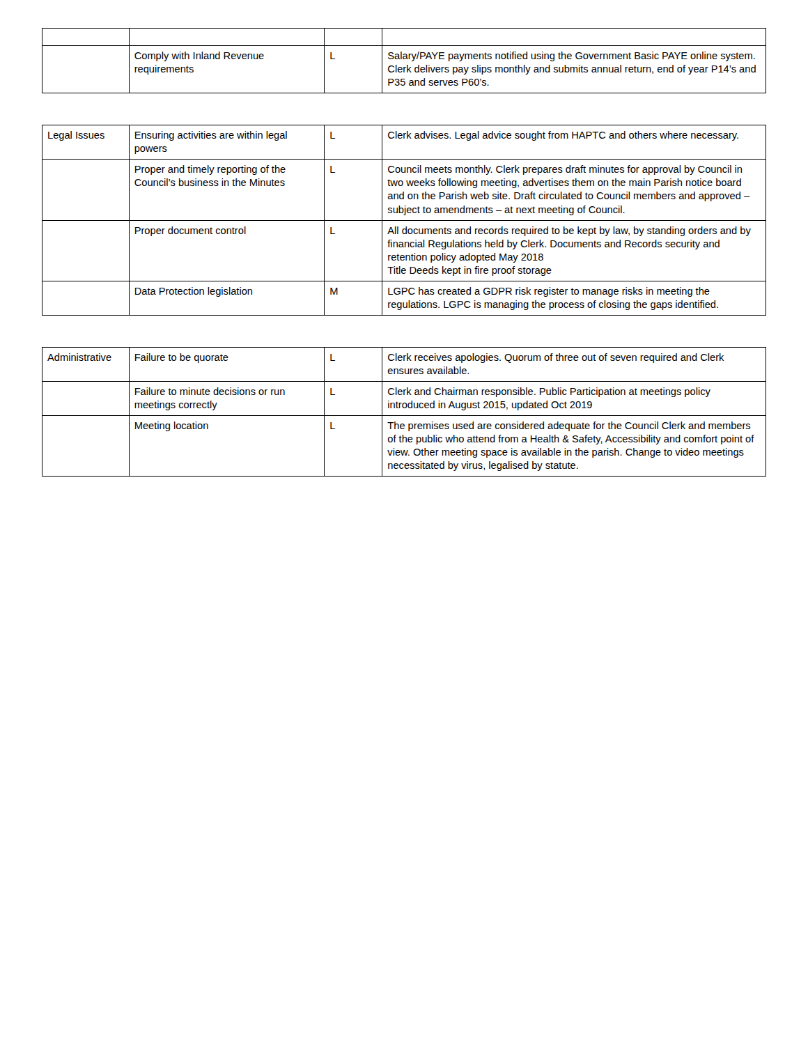| | Comply with Inland Revenue requirements | L | Salary/PAYE payments notified using the Government Basic PAYE online system. Clerk delivers pay slips monthly and submits annual return, end of year P14’s and P35 and serves P60’s. |
| Legal Issues | Ensuring activities are within legal powers | L | Clerk advises. Legal advice sought from HAPTC and others where necessary. |
| | Proper and timely reporting of the Council’s business in the Minutes | L | Council meets monthly. Clerk prepares draft minutes for approval by Council in two weeks following meeting, advertises them on the main Parish notice board and on the Parish web site. Draft circulated to Council members and approved – subject to amendments – at next meeting of Council. |
| | Proper document control | L | All documents and records required to be kept by law, by standing orders and by financial Regulations held by Clerk. Documents and Records security and retention policy adopted May 2018 Title Deeds kept in fire proof storage |
| | Data Protection legislation | M | LGPC has created a GDPR risk register to manage risks in meeting the regulations. LGPC is managing the process of closing the gaps identified. |
| Administrative | Failure to be quorate | L | Clerk receives apologies. Quorum of three out of seven required and Clerk ensures available. |
| | Failure to minute decisions or run meetings correctly | L | Clerk and Chairman responsible. Public Participation at meetings policy introduced in August 2015, updated Oct 2019 |
| | Meeting location | L | The premises used are considered adequate for the Council Clerk and members of the public who attend from a Health & Safety, Accessibility and comfort point of view. Other meeting space is available in the parish. Change to video meetings necessitated by virus, legalised by statute. |